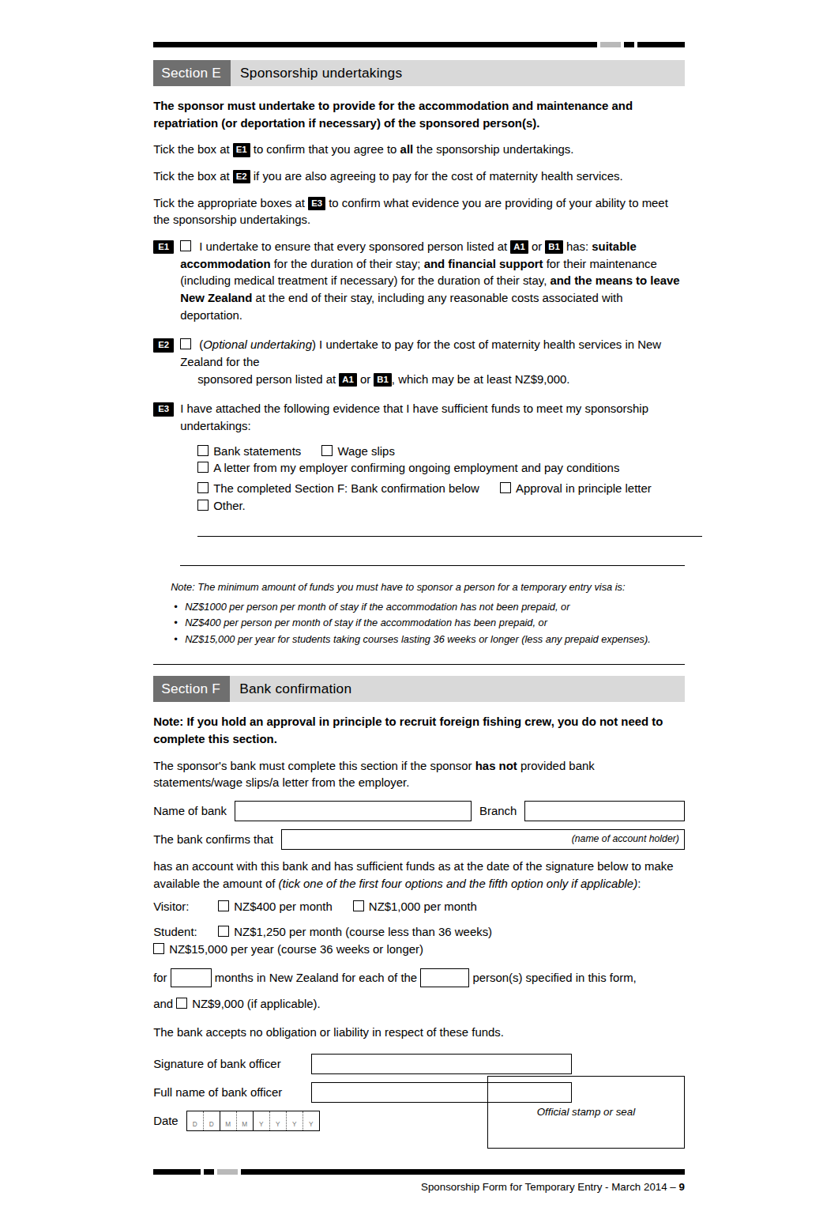Section E
Sponsorship undertakings
The sponsor must undertake to provide for the accommodation and maintenance and repatriation (or deportation if necessary) of the sponsored person(s).
Tick the box at E1 to confirm that you agree to all the sponsorship undertakings.
Tick the box at E2 if you are also agreeing to pay for the cost of maternity health services.
Tick the appropriate boxes at E3 to confirm what evidence you are providing of your ability to meet the sponsorship undertakings.
E1
I undertake to ensure that every sponsored person listed at A1 or B1 has: suitable accommodation for the duration of their stay; and financial support for their maintenance (including medical treatment if necessary) for the duration of their stay, and the means to leave New Zealand at the end of their stay, including any reasonable costs associated with deportation.
E2
(Optional undertaking) I undertake to pay for the cost of maternity health services in New Zealand for the
sponsored person listed at A1 or B1, which may be at least NZ$9,000.
E3
I have attached the following evidence that I have sufficient funds to meet my sponsorship undertakings:
Bank statements Wage slips A letter from my employer confirming ongoing employment and pay conditions
The completed Section F: Bank confirmation below Approval in principle letter Other.
Note: The minimum amount of funds you must have to sponsor a person for a temporary entry visa is:
NZ$1000 per person per month of stay if the accommodation has not been prepaid, or
NZ$400 per person per month of stay if the accommodation has been prepaid, or
NZ$15,000 per year for students taking courses lasting 36 weeks or longer (less any prepaid expenses).
Section F
Bank confirmation
Note: If you hold an approval in principle to recruit foreign fishing crew, you do not need to complete this section.
The sponsor's bank must complete this section if the sponsor has not provided bank statements/wage slips/a letter from the employer.
Name of bank
Branch
The bank confirms that
(name of account holder)
has an account with this bank and has sufficient funds as at the date of the signature below to make available the amount of (tick one of the first four options and the fifth option only if applicable):
Visitor: NZ$400 per month NZ$1,000 per month
Student: NZ$1,250 per month (course less than 36 weeks) NZ$15,000 per year (course 36 weeks or longer)
for months in New Zealand for each of the person(s) specified in this form,
and NZ$9,000 (if applicable).
The bank accepts no obligation or liability in respect of these funds.
Signature of bank officer
Full name of bank officer
Date
D
D
M
M
Y
Y
Y
Y
Official stamp or seal
Sponsorship Form for Temporary Entry - March 2014 – 9